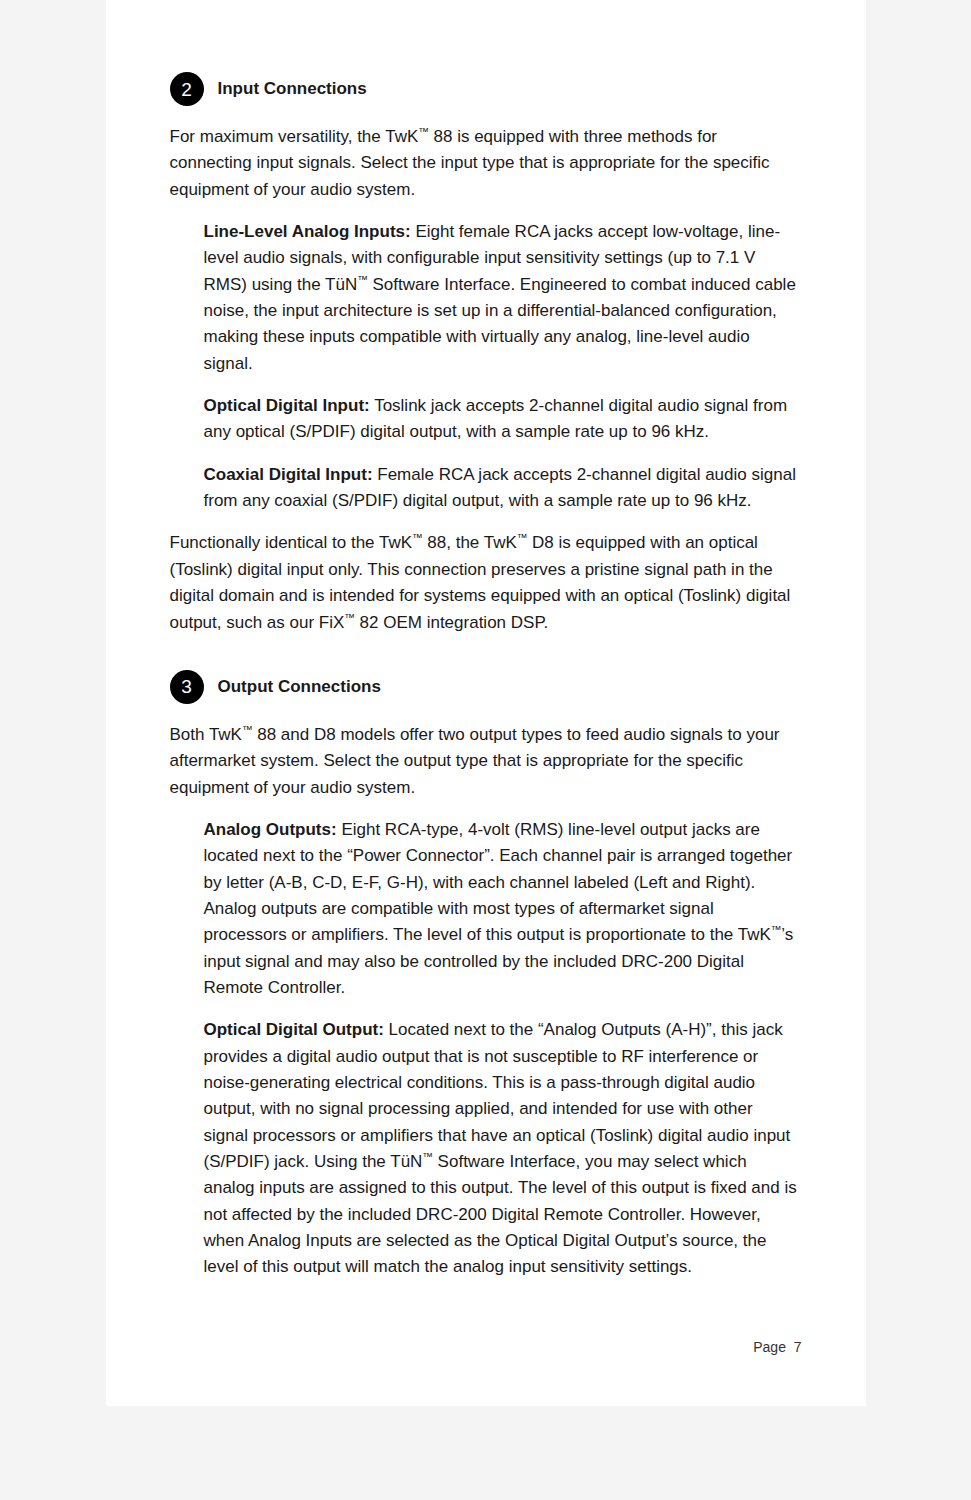2 Input Connections
For maximum versatility, the TwK™ 88 is equipped with three methods for connecting input signals. Select the input type that is appropriate for the specific equipment of your audio system.
Line-Level Analog Inputs: Eight female RCA jacks accept low-voltage, line-level audio signals, with configurable input sensitivity settings (up to 7.1 V RMS) using the TüN™ Software Interface. Engineered to combat induced cable noise, the input architecture is set up in a differential-balanced configuration, making these inputs compatible with virtually any analog, line-level audio signal.
Optical Digital Input: Toslink jack accepts 2-channel digital audio signal from any optical (S/PDIF) digital output, with a sample rate up to 96 kHz.
Coaxial Digital Input: Female RCA jack accepts 2-channel digital audio signal from any coaxial (S/PDIF) digital output, with a sample rate up to 96 kHz.
Functionally identical to the TwK™ 88, the TwK™ D8 is equipped with an optical (Toslink) digital input only. This connection preserves a pristine signal path in the digital domain and is intended for systems equipped with an optical (Toslink) digital output, such as our FiX™ 82 OEM integration DSP.
3 Output Connections
Both TwK™ 88 and D8 models offer two output types to feed audio signals to your aftermarket system. Select the output type that is appropriate for the specific equipment of your audio system.
Analog Outputs: Eight RCA-type, 4-volt (RMS) line-level output jacks are located next to the “Power Connector”. Each channel pair is arranged together by letter (A-B, C-D, E-F, G-H), with each channel labeled (Left and Right). Analog outputs are compatible with most types of aftermarket signal processors or amplifiers. The level of this output is proportionate to the TwK™’s input signal and may also be controlled by the included DRC-200 Digital Remote Controller.
Optical Digital Output: Located next to the “Analog Outputs (A-H)”, this jack provides a digital audio output that is not susceptible to RF interference or noise-generating electrical conditions. This is a pass-through digital audio output, with no signal processing applied, and intended for use with other signal processors or amplifiers that have an optical (Toslink) digital audio input (S/PDIF) jack. Using the TüN™ Software Interface, you may select which analog inputs are assigned to this output. The level of this output is fixed and is not affected by the included DRC-200 Digital Remote Controller. However, when Analog Inputs are selected as the Optical Digital Output’s source, the level of this output will match the analog input sensitivity settings.
Page 7